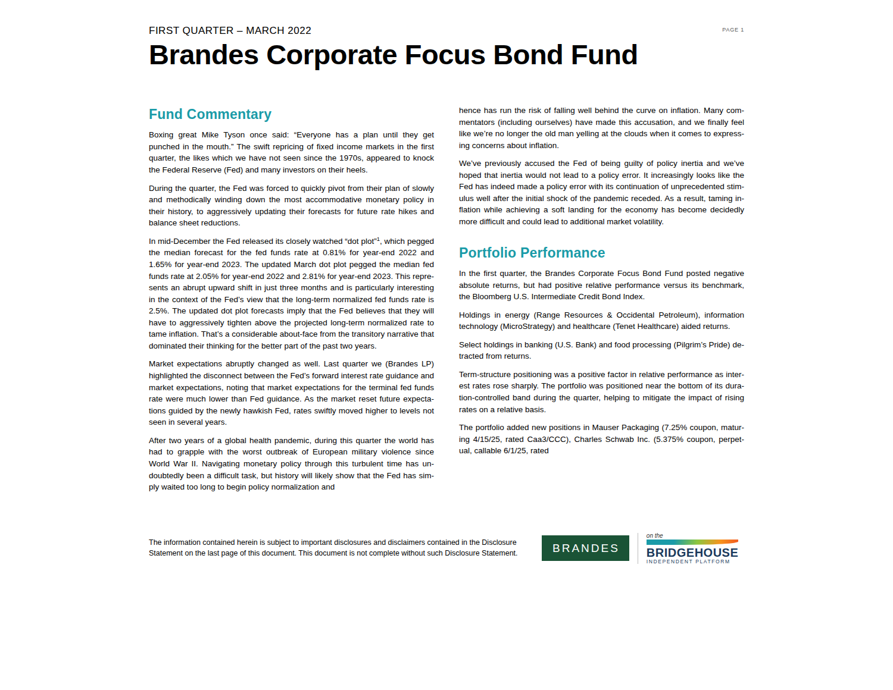PAGE 1
FIRST QUARTER – MARCH 2022
Brandes Corporate Focus Bond Fund
Fund Commentary
Boxing great Mike Tyson once said: “Everyone has a plan until they get punched in the mouth.” The swift repricing of fixed income markets in the first quarter, the likes which we have not seen since the 1970s, appeared to knock the Federal Reserve (Fed) and many investors on their heels.
During the quarter, the Fed was forced to quickly pivot from their plan of slowly and methodically winding down the most accommodative monetary policy in their history, to aggressively updating their forecasts for future rate hikes and balance sheet reductions.
In mid-December the Fed released its closely watched “dot plot”1, which pegged the median forecast for the fed funds rate at 0.81% for year-end 2022 and 1.65% for year-end 2023. The updated March dot plot pegged the median fed funds rate at 2.05% for year-end 2022 and 2.81% for year-end 2023. This represents an abrupt upward shift in just three months and is particularly interesting in the context of the Fed’s view that the long-term normalized fed funds rate is 2.5%. The updated dot plot forecasts imply that the Fed believes that they will have to aggressively tighten above the projected long-term normalized rate to tame inflation. That’s a considerable about-face from the transitory narrative that dominated their thinking for the better part of the past two years.
Market expectations abruptly changed as well. Last quarter we (Brandes LP) highlighted the disconnect between the Fed’s forward interest rate guidance and market expectations, noting that market expectations for the terminal fed funds rate were much lower than Fed guidance. As the market reset future expectations guided by the newly hawkish Fed, rates swiftly moved higher to levels not seen in several years.
After two years of a global health pandemic, during this quarter the world has had to grapple with the worst outbreak of European military violence since World War II. Navigating monetary policy through this turbulent time has undoubtedly been a difficult task, but history will likely show that the Fed has simply waited too long to begin policy normalization and
hence has run the risk of falling well behind the curve on inflation. Many commentators (including ourselves) have made this accusation, and we finally feel like we’re no longer the old man yelling at the clouds when it comes to expressing concerns about inflation.
We’ve previously accused the Fed of being guilty of policy inertia and we’ve hoped that inertia would not lead to a policy error. It increasingly looks like the Fed has indeed made a policy error with its continuation of unprecedented stimulus well after the initial shock of the pandemic receded. As a result, taming inflation while achieving a soft landing for the economy has become decidedly more difficult and could lead to additional market volatility.
Portfolio Performance
In the first quarter, the Brandes Corporate Focus Bond Fund posted negative absolute returns, but had positive relative performance versus its benchmark, the Bloomberg U.S. Intermediate Credit Bond Index.
Holdings in energy (Range Resources & Occidental Petroleum), information technology (MicroStrategy) and healthcare (Tenet Healthcare) aided returns.
Select holdings in banking (U.S. Bank) and food processing (Pilgrim’s Pride) detracted from returns.
Term-structure positioning was a positive factor in relative performance as interest rates rose sharply. The portfolio was positioned near the bottom of its duration-controlled band during the quarter, helping to mitigate the impact of rising rates on a relative basis.
The portfolio added new positions in Mauser Packaging (7.25% coupon, maturing 4/15/25, rated Caa3/CCC), Charles Schwab Inc. (5.375% coupon, perpetual, callable 6/1/25, rated
The information contained herein is subject to important disclosures and disclaimers contained in the Disclosure Statement on the last page of this document. This document is not complete without such Disclosure Statement.
BRANDES
on the
BRIDGEHOUSE
INDEPENDENT PLATFORM